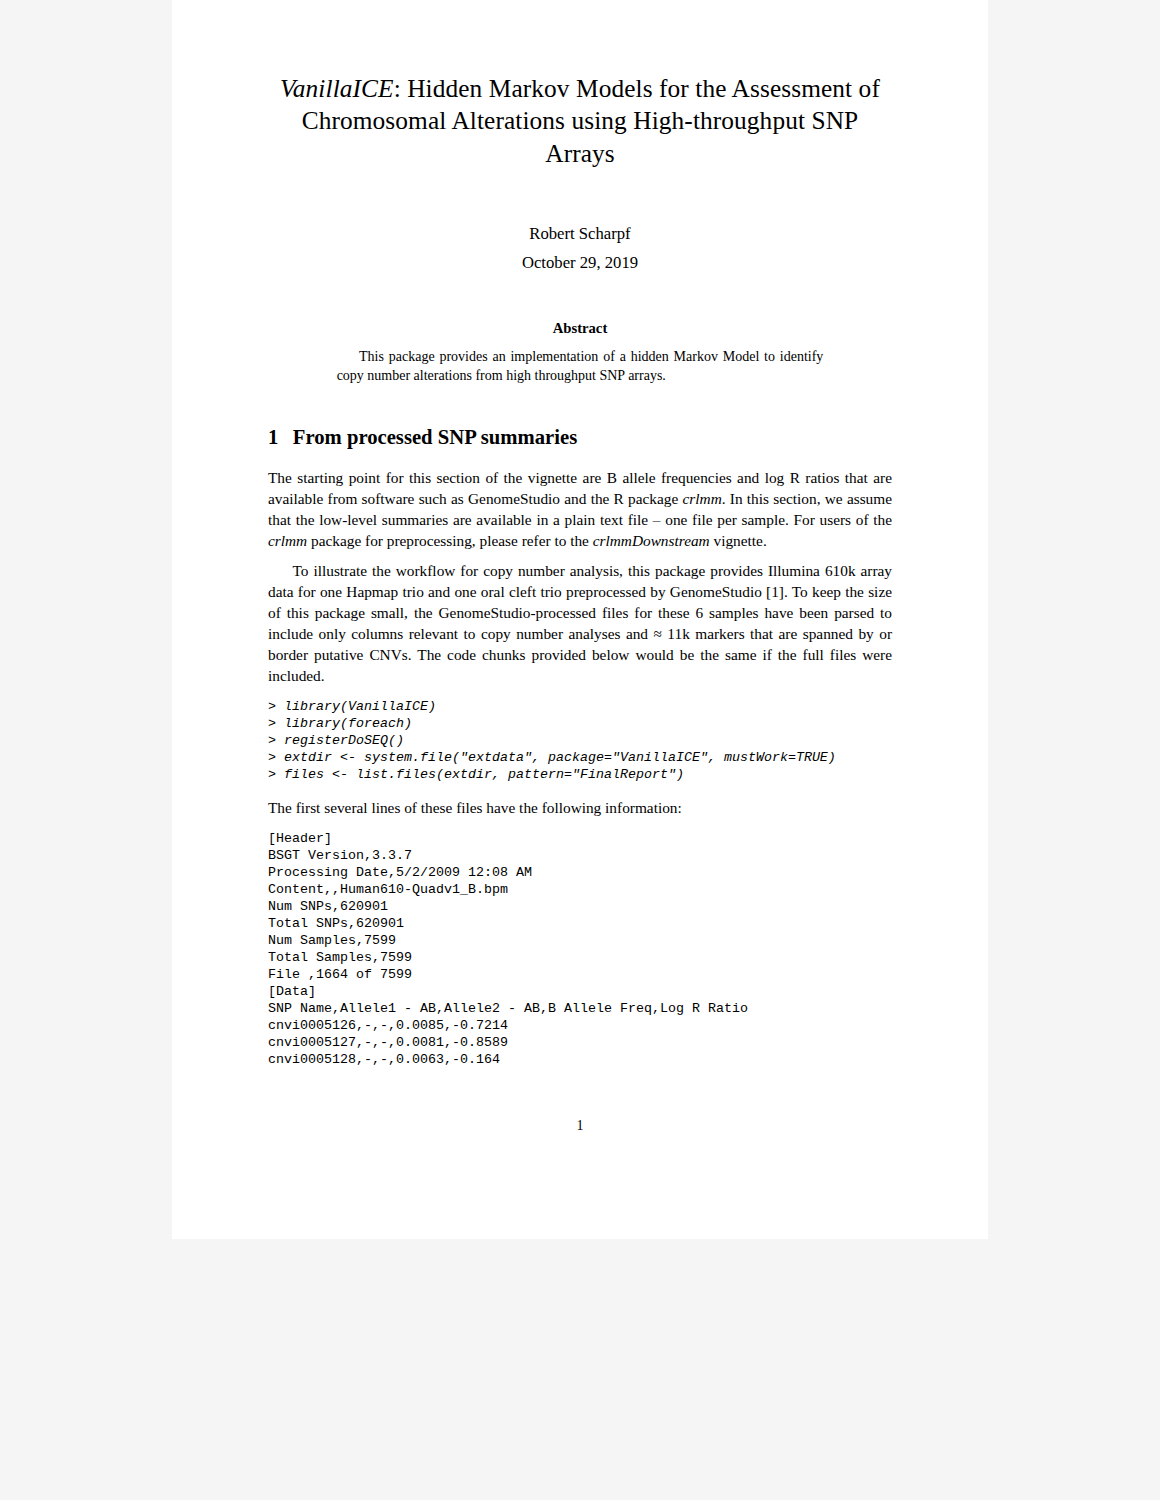VanillaICE: Hidden Markov Models for the Assessment of
Chromosomal Alterations using High-throughput SNP Arrays
Robert Scharpf
October 29, 2019
Abstract
This package provides an implementation of a hidden Markov Model to identify copy number alterations from high throughput SNP arrays.
1 From processed SNP summaries
The starting point for this section of the vignette are B allele frequencies and log R ratios that are available from software such as GenomeStudio and the R package crlmm. In this section, we assume that the low-level summaries are available in a plain text file – one file per sample. For users of the crlmm package for preprocessing, please refer to the crlmmDownstream vignette.
To illustrate the workflow for copy number analysis, this package provides Illumina 610k array data for one Hapmap trio and one oral cleft trio preprocessed by GenomeStudio [1]. To keep the size of this package small, the GenomeStudio-processed files for these 6 samples have been parsed to include only columns relevant to copy number analyses and ≈ 11k markers that are spanned by or border putative CNVs. The code chunks provided below would be the same if the full files were included.
> library(VanillaICE)
> library(foreach)
> registerDoSEQ()
> extdir <- system.file("extdata", package="VanillaICE", mustWork=TRUE)
> files <- list.files(extdir, pattern="FinalReport")
The first several lines of these files have the following information:
[Header]
BSGT Version,3.3.7
Processing Date,5/2/2009 12:08 AM
Content,,Human610-Quadv1_B.bpm
Num SNPs,620901
Total SNPs,620901
Num Samples,7599
Total Samples,7599
File ,1664 of 7599
[Data]
SNP Name,Allele1 - AB,Allele2 - AB,B Allele Freq,Log R Ratio
cnvi0005126,-,-,0.0085,-0.7214
cnvi0005127,-,-,0.0081,-0.8589
cnvi0005128,-,-,0.0063,-0.164
1